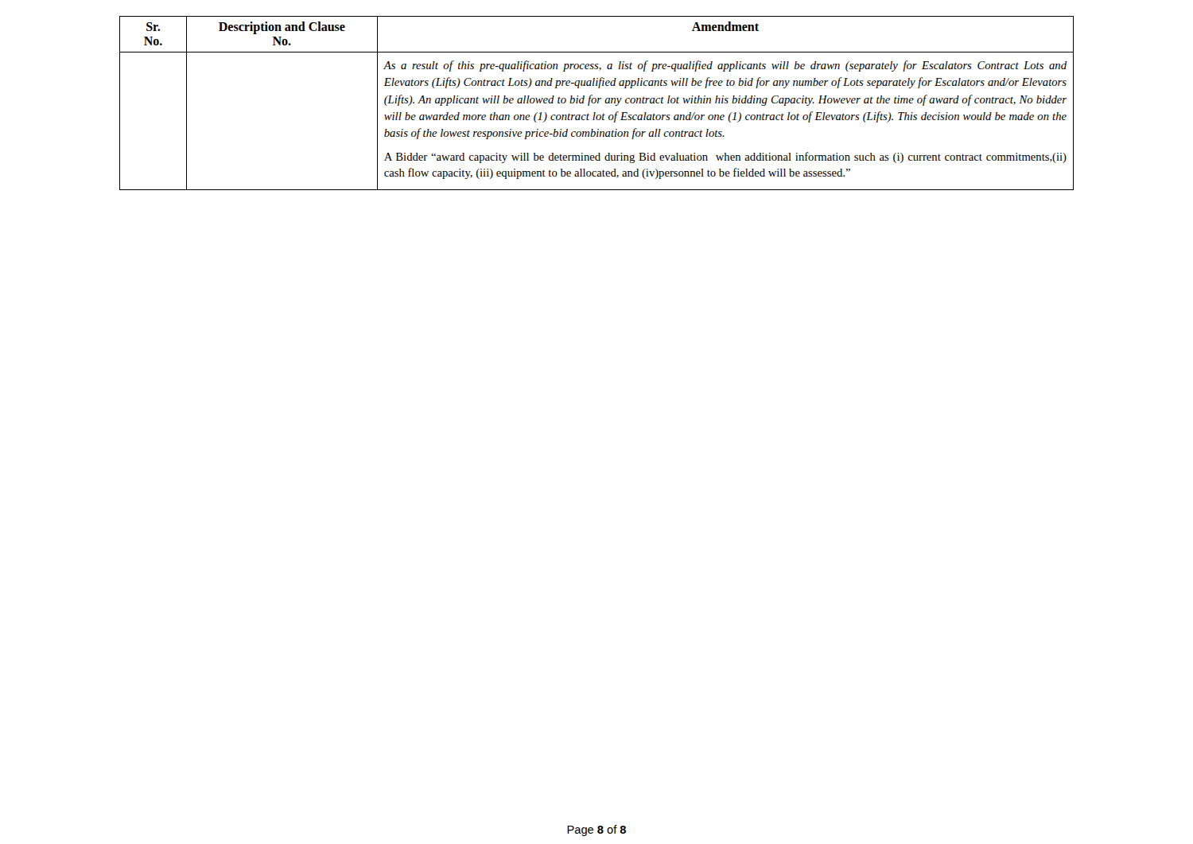| Sr. No. | Description and Clause No. | Amendment |
| --- | --- | --- |
| | | As a result of this pre-qualification process, a list of pre-qualified applicants will be drawn (separately for Escalators Contract Lots and Elevators (Lifts) Contract Lots) and pre-qualified applicants will be free to bid for any number of Lots separately for Escalators and/or Elevators (Lifts). An applicant will be allowed to bid for any contract lot within his bidding Capacity. However at the time of award of contract, No bidder will be awarded more than one (1) contract lot of Escalators and/or one (1) contract lot of Elevators (Lifts). This decision would be made on the basis of the lowest responsive price-bid combination for all contract lots. A Bidder “award capacity will be determined during Bid evaluation when additional information such as (i) current contract commitments,(ii) cash flow capacity, (iii) equipment to be allocated, and (iv)personnel to be fielded will be assessed.” |
Page 8 of 8